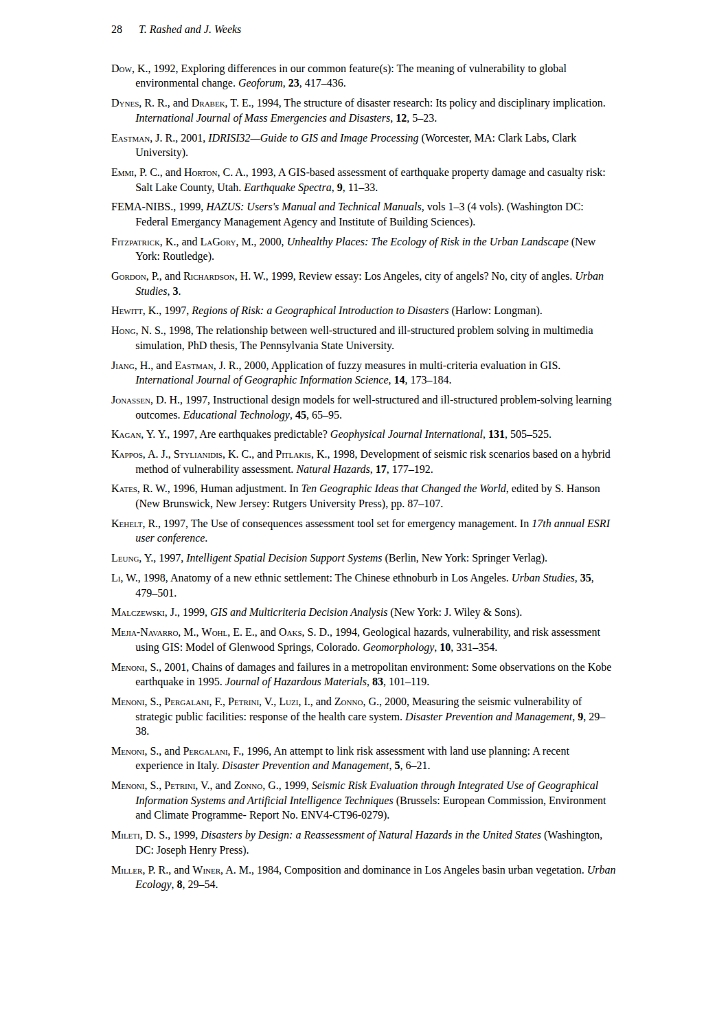28 T. Rashed and J. Weeks
Dow, K., 1992, Exploring differences in our common feature(s): The meaning of vulnerability to global environmental change. Geoforum, 23, 417–436.
Dynes, R. R., and Drabek, T. E., 1994, The structure of disaster research: Its policy and disciplinary implication. International Journal of Mass Emergencies and Disasters, 12, 5–23.
Eastman, J. R., 2001, IDRISI32—Guide to GIS and Image Processing (Worcester, MA: Clark Labs, Clark University).
Emmi, P. C., and Horton, C. A., 1993, A GIS-based assessment of earthquake property damage and casualty risk: Salt Lake County, Utah. Earthquake Spectra, 9, 11–33.
FEMA-NIBS., 1999, HAZUS: Users's Manual and Technical Manuals, vols 1–3 (4 vols). (Washington DC: Federal Emergancy Management Agency and Institute of Building Sciences).
Fitzpatrick, K., and LaGory, M., 2000, Unhealthy Places: The Ecology of Risk in the Urban Landscape (New York: Routledge).
Gordon, P., and Richardson, H. W., 1999, Review essay: Los Angeles, city of angels? No, city of angles. Urban Studies, 3.
Hewitt, K., 1997, Regions of Risk: a Geographical Introduction to Disasters (Harlow: Longman).
Hong, N. S., 1998, The relationship between well-structured and ill-structured problem solving in multimedia simulation, PhD thesis, The Pennsylvania State University.
Jiang, H., and Eastman, J. R., 2000, Application of fuzzy measures in multi-criteria evaluation in GIS. International Journal of Geographic Information Science, 14, 173–184.
Jonassen, D. H., 1997, Instructional design models for well-structured and ill-structured problem-solving learning outcomes. Educational Technology, 45, 65–95.
Kagan, Y. Y., 1997, Are earthquakes predictable? Geophysical Journal International, 131, 505–525.
Kappos, A. J., Stylianidis, K. C., and Pitlakis, K., 1998, Development of seismic risk scenarios based on a hybrid method of vulnerability assessment. Natural Hazards, 17, 177–192.
Kates, R. W., 1996, Human adjustment. In Ten Geographic Ideas that Changed the World, edited by S. Hanson (New Brunswick, New Jersey: Rutgers University Press), pp. 87–107.
Kehelt, R., 1997, The Use of consequences assessment tool set for emergency management. In 17th annual ESRI user conference.
Leung, Y., 1997, Intelligent Spatial Decision Support Systems (Berlin, New York: Springer Verlag).
Li, W., 1998, Anatomy of a new ethnic settlement: The Chinese ethnoburb in Los Angeles. Urban Studies, 35, 479–501.
Malczewski, J., 1999, GIS and Multicriteria Decision Analysis (New York: J. Wiley & Sons).
Mejia-Navarro, M., Wohl, E. E., and Oaks, S. D., 1994, Geological hazards, vulnerability, and risk assessment using GIS: Model of Glenwood Springs, Colorado. Geomorphology, 10, 331–354.
Menoni, S., 2001, Chains of damages and failures in a metropolitan environment: Some observations on the Kobe earthquake in 1995. Journal of Hazardous Materials, 83, 101–119.
Menoni, S., Pergalani, F., Petrini, V., Luzi, I., and Zonno, G., 2000, Measuring the seismic vulnerability of strategic public facilities: response of the health care system. Disaster Prevention and Management, 9, 29–38.
Menoni, S., and Pergalani, F., 1996, An attempt to link risk assessment with land use planning: A recent experience in Italy. Disaster Prevention and Management, 5, 6–21.
Menoni, S., Petrini, V., and Zonno, G., 1999, Seismic Risk Evaluation through Integrated Use of Geographical Information Systems and Artificial Intelligence Techniques (Brussels: European Commission, Environment and Climate Programme- Report No. ENV4-CT96-0279).
Mileti, D. S., 1999, Disasters by Design: a Reassessment of Natural Hazards in the United States (Washington, DC: Joseph Henry Press).
Miller, P. R., and Winer, A. M., 1984, Composition and dominance in Los Angeles basin urban vegetation. Urban Ecology, 8, 29–54.